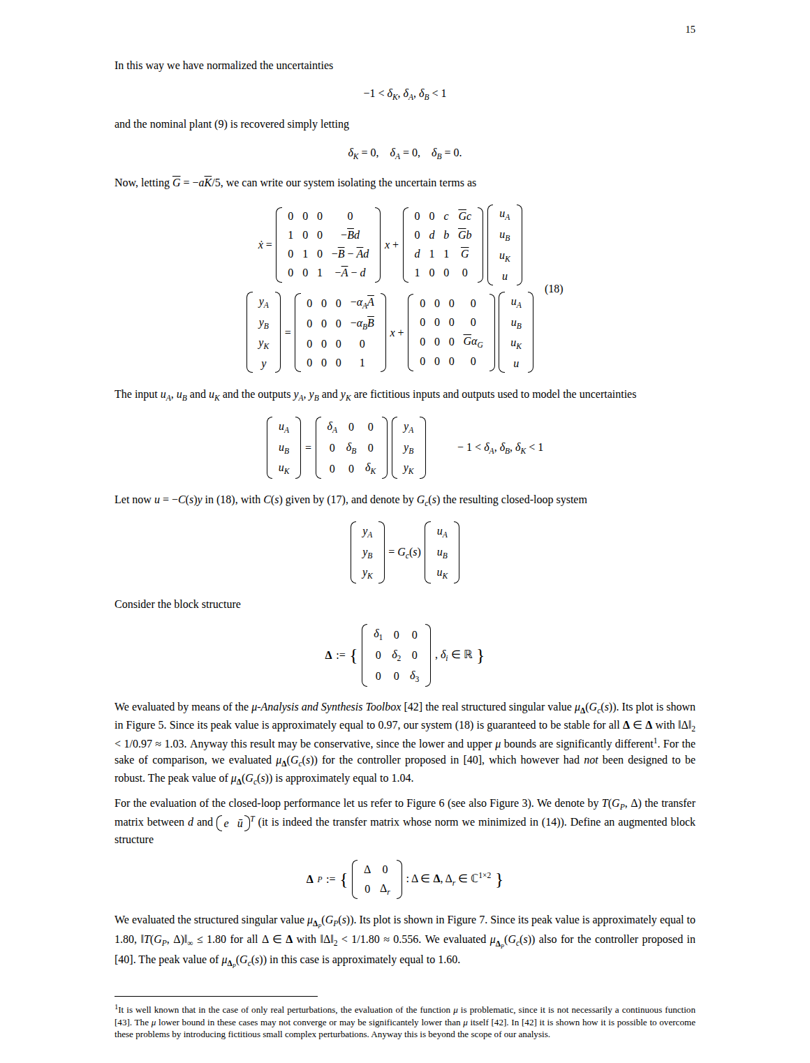15
In this way we have normalized the uncertainties
−1 < δK, δA, δB < 1
and the nominal plant (9) is recovered simply letting
δK = 0, δA = 0, δB = 0.
Now, letting G = −aK/5, we can write our system isolating the uncertain terms as
ẋ =
| 0 | 0 | 0 | 0 |
| 1 | 0 | 0 | − B d |
| 0 | 1 | 0 | − B − A d |
| 0 | 0 | 1 | − A − d |
x +
| 0 | 0 | c | G c |
| 0 | d | b | G b |
| d | 1 | 1 | G |
| 1 | 0 | 0 | 0 |
| u A |
| u B |
| u K |
| u |
| y A |
| y B |
| y K |
| y |
=
| 0 | 0 | 0 | − α A A |
| 0 | 0 | 0 | − α B B |
| 0 | 0 | 0 | 0 |
| 0 | 0 | 0 | 1 |
x +
| 0 | 0 | 0 | 0 |
| 0 | 0 | 0 | 0 |
| 0 | 0 | 0 | G α G |
| 0 | 0 | 0 | 0 |
| u A |
| u B |
| u K |
| u |
(18)
The input uA, uB and uK and the outputs yA, yB and yK are fictitious inputs and outputs used to model the uncertainties
| u A |
| u B |
| u K |
=
| δ A | 0 | 0 |
| 0 | δ B | 0 |
| 0 | 0 | δ K |
| y A |
| y B |
| y K |
− 1 < δA, δB, δK < 1
Let now u = −C(s)y in (18), with C(s) given by (17), and denote by Gc(s) the resulting closed-loop system
| y A |
| y B |
| y K |
= Gc(s)
| u A |
| u B |
| u K |
Consider the block structure
Δ := {
| δ 1 | 0 | 0 |
| 0 | δ 2 | 0 |
| 0 | 0 | δ 3 |
, δi ∈ ℝ }
We evaluated by means of the μ-Analysis and Synthesis Toolbox [42] the real structured singular value μΔ(Gc(s)). Its plot is shown in Figure 5. Since its peak value is approximately equal to 0.97, our system (18) is guaranteed to be stable for all Δ ∈ Δ with ‖Δ‖2 < 1/0.97 ≈ 1.03. Anyway this result may be conservative, since the lower and upper μ bounds are significantly different1. For the sake of comparison, we evaluated μΔ(Gc(s)) for the controller proposed in [40], which however had not been designed to be robust. The peak value of μΔ(Gc(s)) is approximately equal to 1.04.
For the evaluation of the closed-loop performance let us refer to Figure 6 (see also Figure 3). We denote by T(GP, Δ) the transfer matrix between d and e ūT (it is indeed the transfer matrix whose norm we minimized in (14)). Define an augmented block structure
ΔP := {
| Δ | 0 |
| 0 | Δ r |
: Δ ∈ Δ, Δr ∈ ℂ1×2 }
We evaluated the structured singular value μΔP(GP(s)). Its plot is shown in Figure 7. Since its peak value is approximately equal to 1.80, ‖T(GP, Δ)‖∞ ≤ 1.80 for all Δ ∈ Δ with ‖Δ‖2 < 1/1.80 ≈ 0.556. We evaluated μΔP(Gc(s)) also for the controller proposed in [40]. The peak value of μΔP(Gc(s)) in this case is approximately equal to 1.60.
1It is well known that in the case of only real perturbations, the evaluation of the function μ is problematic, since it is not necessarily a continuous function [43]. The μ lower bound in these cases may not converge or may be significantely lower than μ itself [42]. In [42] it is shown how it is possible to overcome these problems by introducing fictitious small complex perturbations. Anyway this is beyond the scope of our analysis.